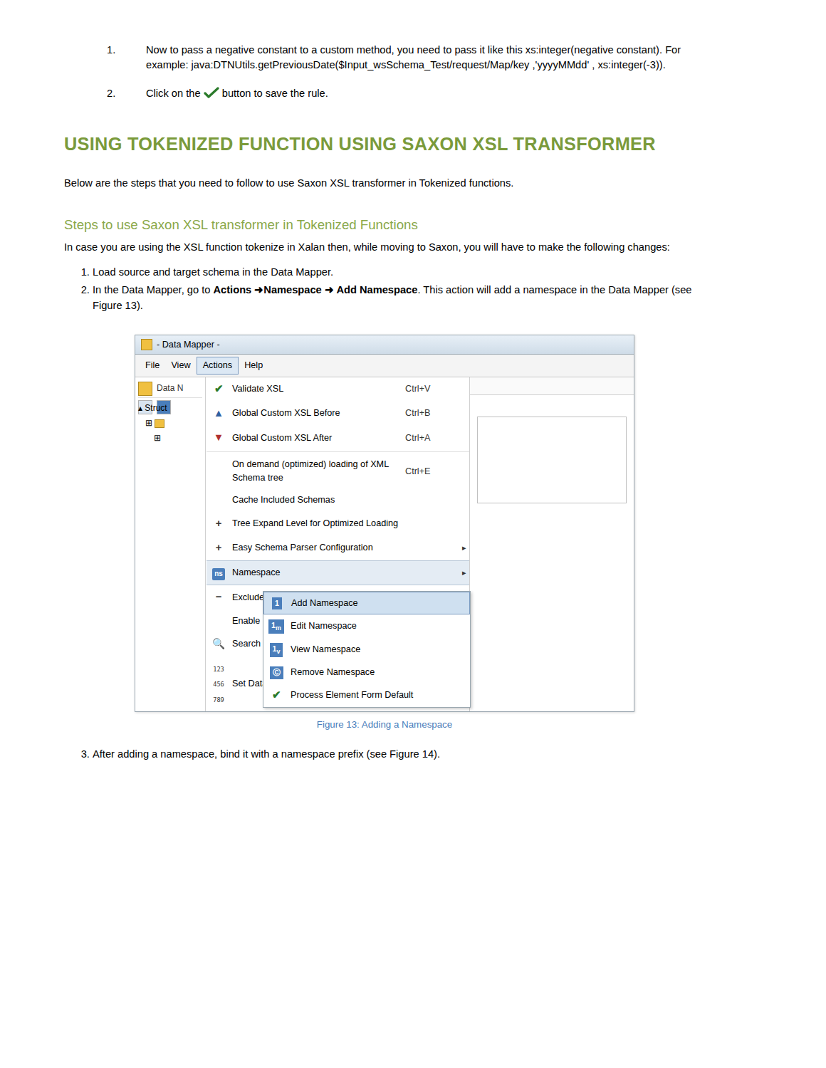Now to pass a negative constant to a custom method, you need to pass it like this xs:integer(negative constant). For example: java:DTNUtils.getPreviousDate($Input_wsSchema_Test/request/Map/key ,'yyyyMMdd' , xs:integer(-3)).
Click on the button to save the rule.
USING TOKENIZED FUNCTION USING SAXON XSL TRANSFORMER
Below are the steps that you need to follow to use Saxon XSL transformer in Tokenized functions.
Steps to use Saxon XSL transformer in Tokenized Functions
In case you are using the XSL function tokenize in Xalan then, while moving to Saxon, you will have to make the following changes:
Load source and target schema in the Data Mapper.
In the Data Mapper, go to Actions ➜Namespace ➜ Add Namespace. This action will add a namespace in the Data Mapper (see Figure 13).
- Data Mapper -
File View Actions Help
Data N
▴ Struct
⊞
⊞
✔
Validate XSL
Ctrl+V
▲
Global Custom XSL Before
Ctrl+B
▼
Global Custom XSL After
Ctrl+A
On demand (optimized) loading of XML Schema tree
Ctrl+E
Cache Included Schemas
+
Tree Expand Level for Optimized Loading
+
Easy Schema Parser Configuration
▸
ns
Namespace
▸
−
Exclude Result Prefixes
Enable DBQuery caching
Ctrl+D
🔍
Search Element
Ctrl+F
123
456
789
Set Data Viewer Record Count
1
Add Namespace
1m
Edit Namespace
1v
View Namespace
Ⓒ
Remove Namespace
✔
Process Element Form Default
Figure 13: Adding a Namespace
After adding a namespace, bind it with a namespace prefix (see Figure 14).